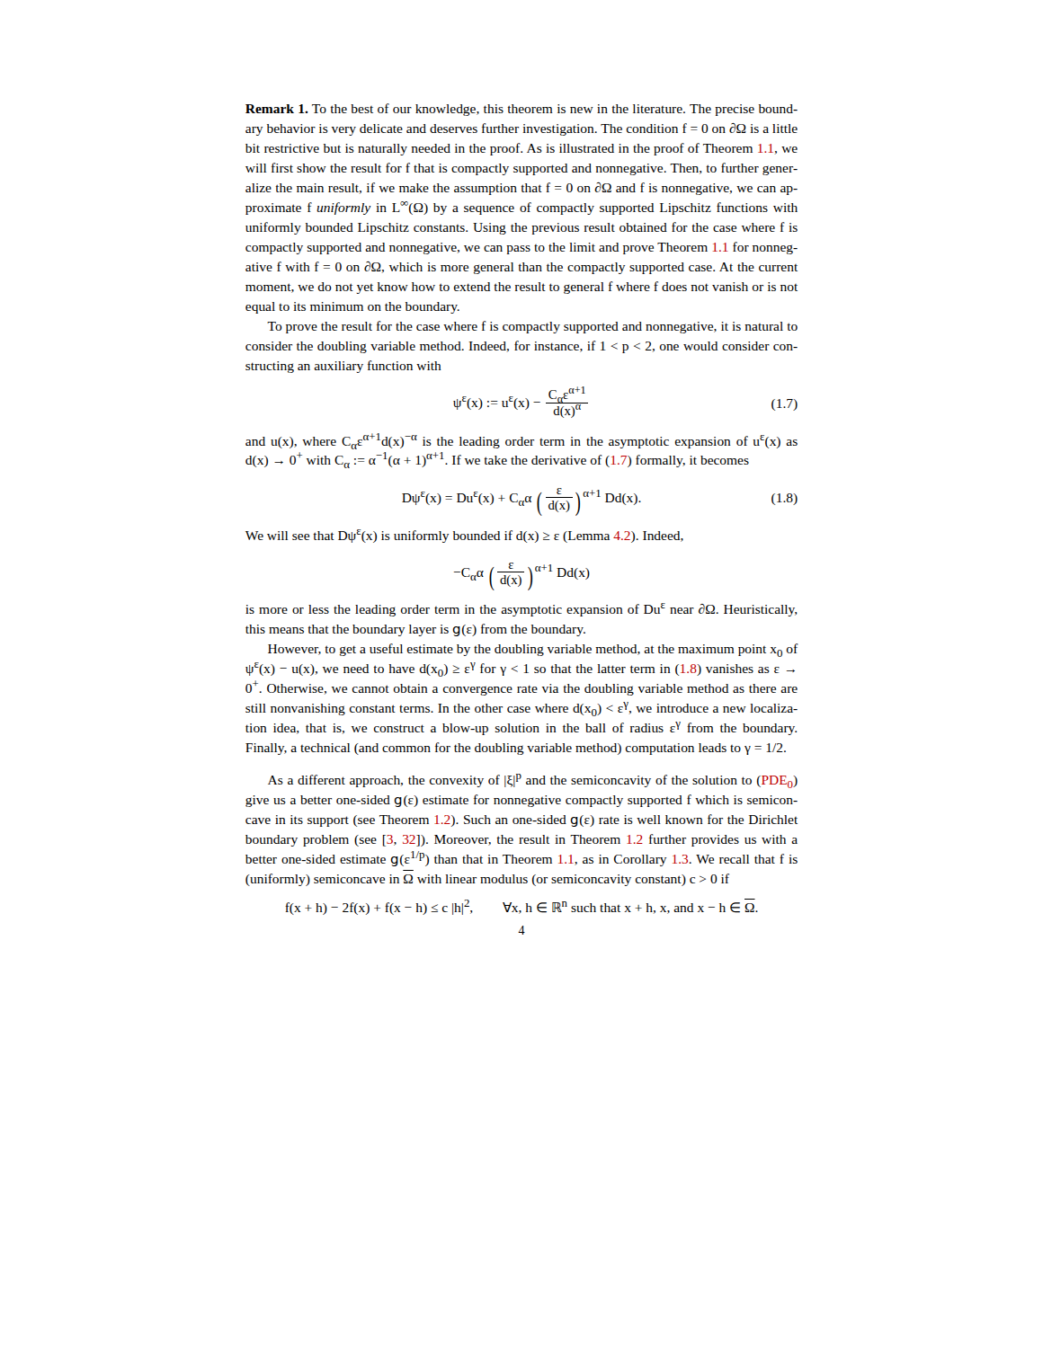Remark 1. To the best of our knowledge, this theorem is new in the literature. The precise boundary behavior is very delicate and deserves further investigation. The condition f = 0 on ∂Ω is a little bit restrictive but is naturally needed in the proof. As is illustrated in the proof of Theorem 1.1, we will first show the result for f that is compactly supported and nonnegative. Then, to further generalize the main result, if we make the assumption that f = 0 on ∂Ω and f is nonnegative, we can approximate f uniformly in L∞(Ω) by a sequence of compactly supported Lipschitz functions with uniformly bounded Lipschitz constants. Using the previous result obtained for the case where f is compactly supported and nonnegative, we can pass to the limit and prove Theorem 1.1 for nonnegative f with f = 0 on ∂Ω, which is more general than the compactly supported case. At the current moment, we do not yet know how to extend the result to general f where f does not vanish or is not equal to its minimum on the boundary.
To prove the result for the case where f is compactly supported and nonnegative, it is natural to consider the doubling variable method. Indeed, for instance, if 1 < p < 2, one would consider constructing an auxiliary function with
ψε(x) := uε(x) − Cαεα+1 d(x)α (1.7)
and u(x), where Cαεα+1d(x)−α is the leading order term in the asymptotic expansion of uε(x) as d(x) → 0+ with Cα := α−1(α + 1)α+1. If we take the derivative of (1.7) formally, it becomes
Dψε(x) = Duε(x) + Cαα (εd(x))α+1 Dd(x). (1.8)
We will see that Dψε(x) is uniformly bounded if d(x) ≥ ε (Lemma 4.2). Indeed,
−Cαα (εd(x))α+1 Dd(x)
is more or less the leading order term in the asymptotic expansion of Duε near ∂Ω. Heuristically, this means that the boundary layer is 𝗀(ε) from the boundary.
However, to get a useful estimate by the doubling variable method, at the maximum point x0 of ψε(x) − u(x), we need to have d(x0) ≥ εγ for γ < 1 so that the latter term in (1.8) vanishes as ε → 0+. Otherwise, we cannot obtain a convergence rate via the doubling variable method as there are still nonvanishing constant terms. In the other case where d(x0) < εγ, we introduce a new localization idea, that is, we construct a blow-up solution in the ball of radius εγ from the boundary. Finally, a technical (and common for the doubling variable method) computation leads to γ = 1/2.
As a different approach, the convexity of |ξ|p and the semiconcavity of the solution to (PDE0) give us a better one-sided 𝗀(ε) estimate for nonnegative compactly supported f which is semiconcave in its support (see Theorem 1.2). Such an one-sided 𝗀(ε) rate is well known for the Dirichlet boundary problem (see [3, 32]). Moreover, the result in Theorem 1.2 further provides us with a better one-sided estimate 𝗀(ε1/p) than that in Theorem 1.1, as in Corollary 1.3. We recall that f is (uniformly) semiconcave in Ω with linear modulus (or semiconcavity constant) c > 0 if
f(x + h) − 2f(x) + f(x − h) ≤ c |h|2, ∀x, h ∈ ℝn such that x + h, x, and x − h ∈ Ω.
4